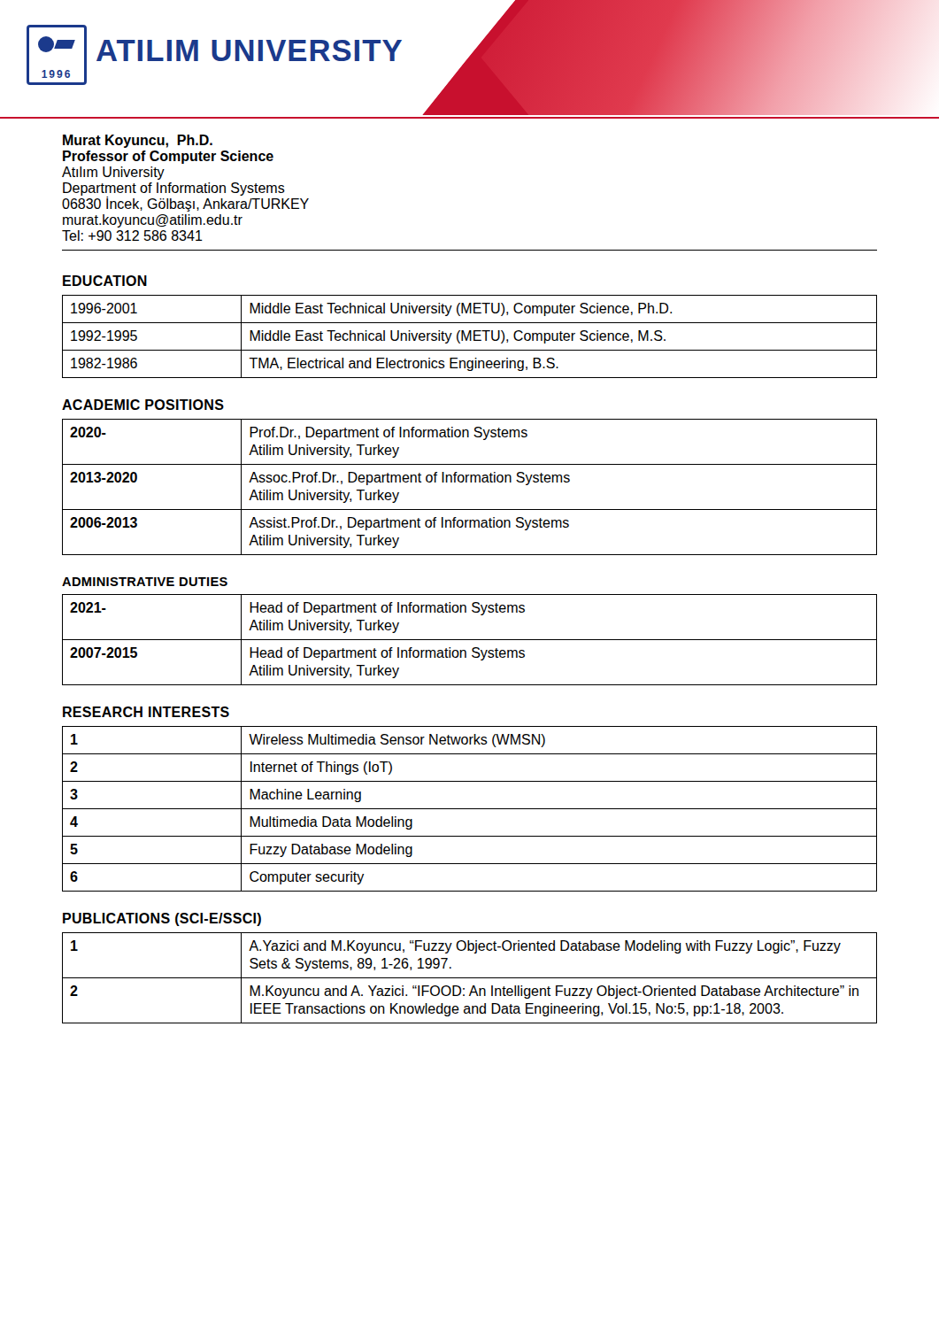1996
ATILIM UNIVERSITY
Murat Koyuncu, Ph.D.
Professor of Computer Science
Atılım University
Department of Information Systems
06830 İncek, Gölbaşı, Ankara/TURKEY
murat.koyuncu@atilim.edu.tr
Tel: +90 312 586 8341
EDUCATION
| 1996-2001 | Middle East Technical University (METU), Computer Science, Ph.D. |
| 1992-1995 | Middle East Technical University (METU), Computer Science, M.S. |
| 1982-1986 | TMA, Electrical and Electronics Engineering, B.S. |
ACADEMIC POSITIONS
| 2020- | Prof.Dr., Department of Information Systems Atilim University, Turkey |
| 2013-2020 | Assoc.Prof.Dr., Department of Information Systems Atilim University, Turkey |
| 2006-2013 | Assist.Prof.Dr., Department of Information Systems Atilim University, Turkey |
ADMINISTRATIVE DUTIES
| 2021- | Head of Department of Information Systems Atilim University, Turkey |
| 2007-2015 | Head of Department of Information Systems Atilim University, Turkey |
RESEARCH INTERESTS
| 1 | Wireless Multimedia Sensor Networks (WMSN) |
| 2 | Internet of Things (IoT) |
| 3 | Machine Learning |
| 4 | Multimedia Data Modeling |
| 5 | Fuzzy Database Modeling |
| 6 | Computer security |
PUBLICATIONS (SCI-E/SSCI)
| 1 | A.Yazici and M.Koyuncu, “Fuzzy Object-Oriented Database Modeling with Fuzzy Logic”, Fuzzy Sets & Systems, 89, 1-26, 1997. |
| 2 | M.Koyuncu and A. Yazici. “IFOOD: An Intelligent Fuzzy Object-Oriented Database Architecture” in IEEE Transactions on Knowledge and Data Engineering, Vol.15, No:5, pp:1-18, 2003. |